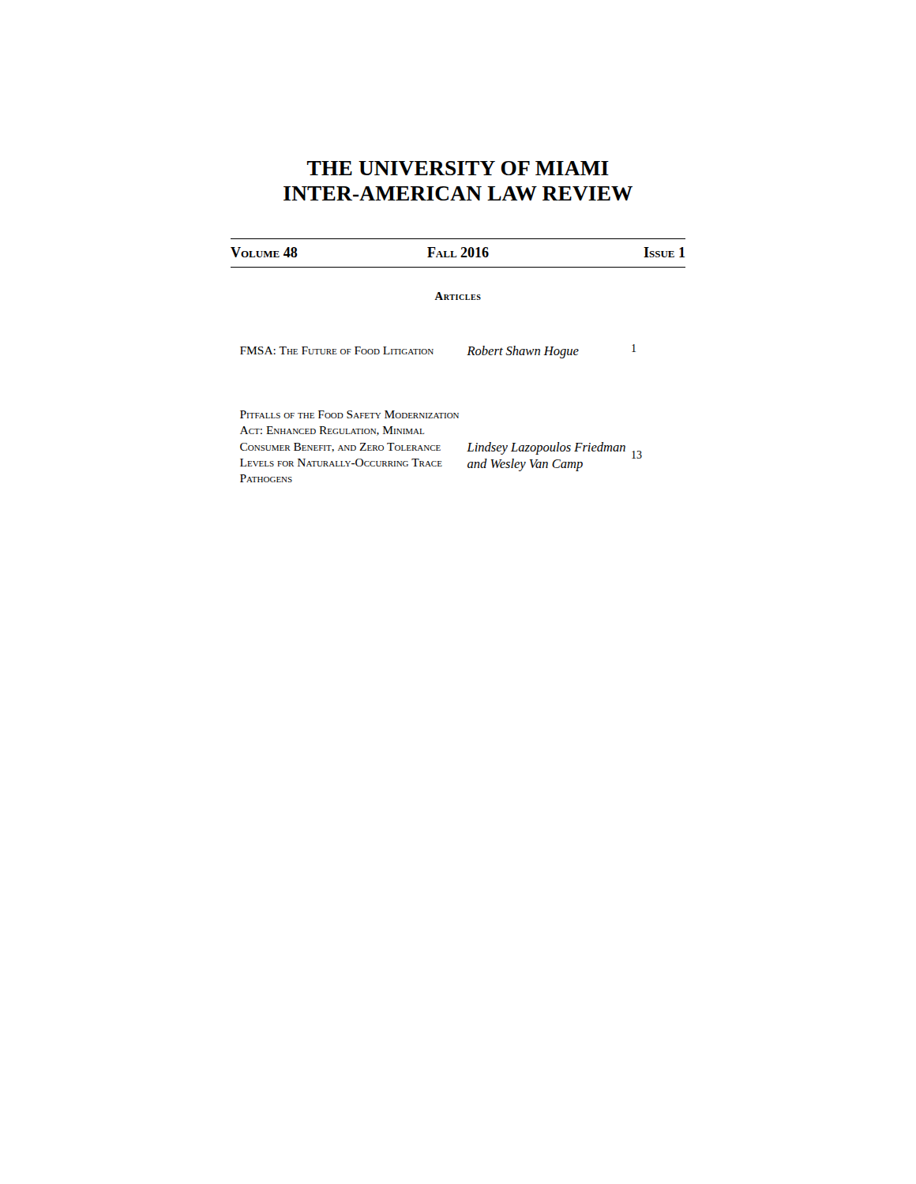THE UNIVERSITY OF MIAMI
INTER-AMERICAN LAW REVIEW
| Volume 48 | Fall 2016 | Issue 1 |
Articles
| FMSA: The Future of Food Litigation | Robert Shawn Hogue | 1 |
| Pitfalls of the Food Safety Modernization Act: Enhanced Regulation, Minimal Consumer Benefit, and Zero Tolerance Levels for Naturally-Occurring Trace Pathogens | Lindsey Lazopoulos Friedman and Wesley Van Camp | 13 |